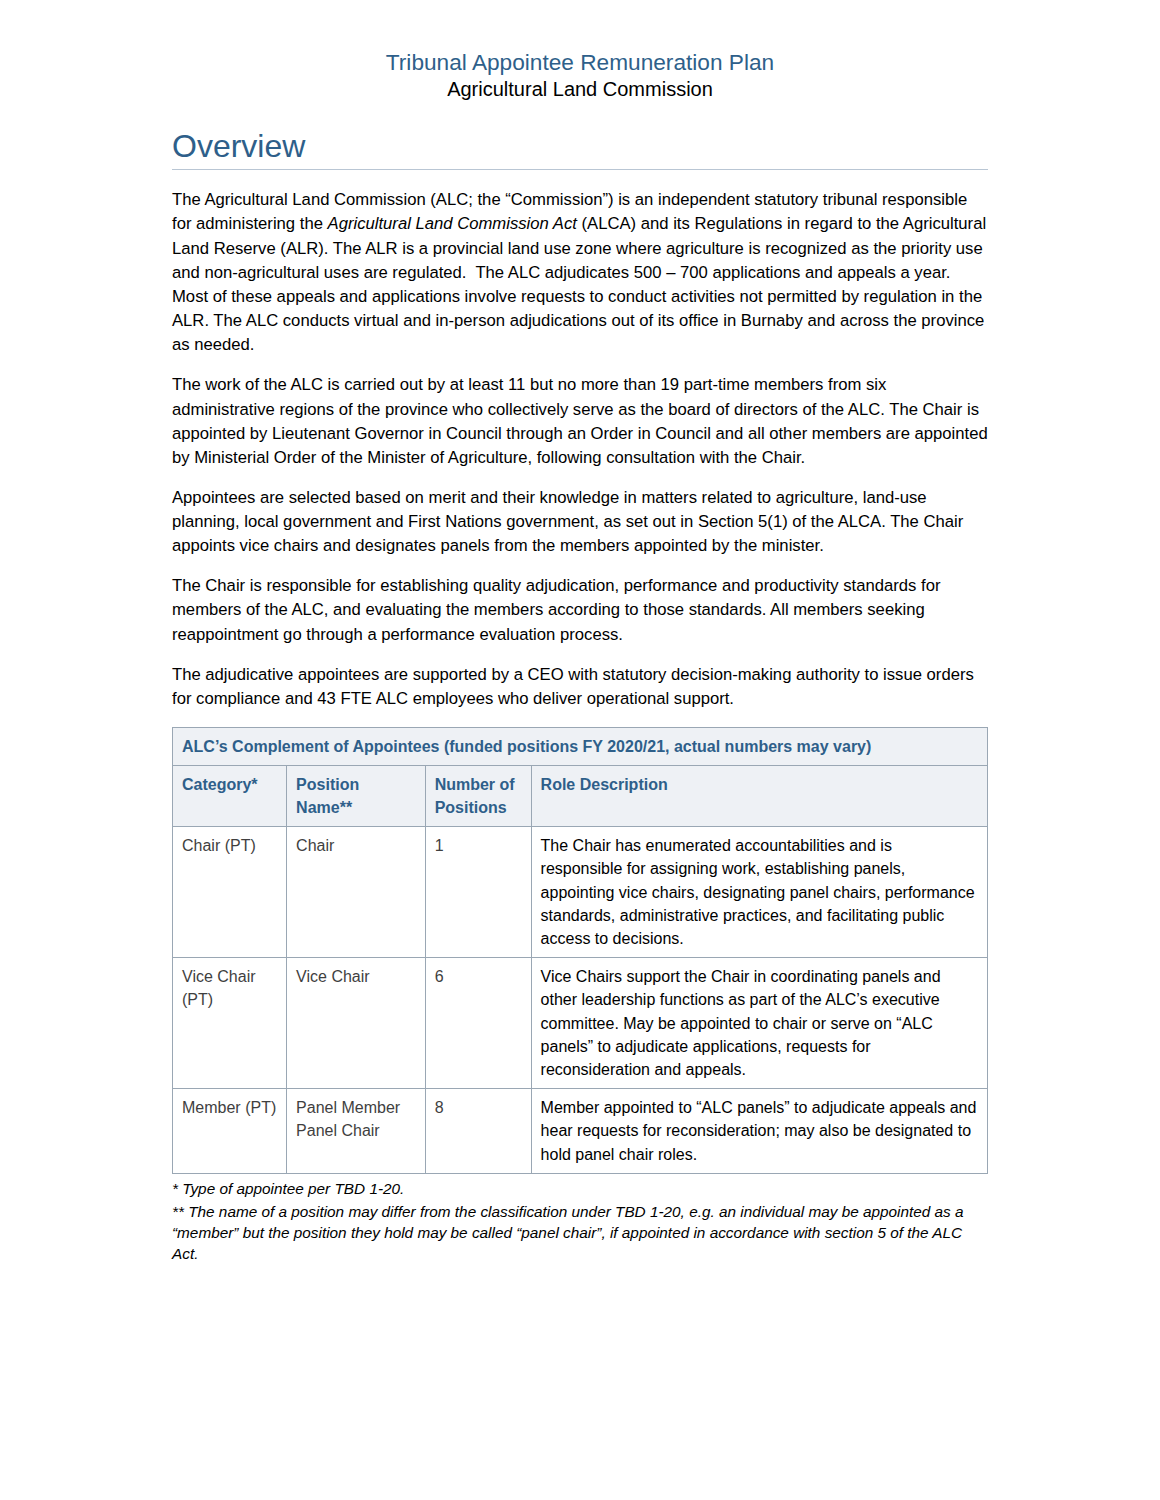Tribunal Appointee Remuneration Plan
Agricultural Land Commission
Overview
The Agricultural Land Commission (ALC; the “Commission”) is an independent statutory tribunal responsible for administering the Agricultural Land Commission Act (ALCA) and its Regulations in regard to the Agricultural Land Reserve (ALR). The ALR is a provincial land use zone where agriculture is recognized as the priority use and non-agricultural uses are regulated. The ALC adjudicates 500 – 700 applications and appeals a year. Most of these appeals and applications involve requests to conduct activities not permitted by regulation in the ALR. The ALC conducts virtual and in-person adjudications out of its office in Burnaby and across the province as needed.
The work of the ALC is carried out by at least 11 but no more than 19 part-time members from six administrative regions of the province who collectively serve as the board of directors of the ALC. The Chair is appointed by Lieutenant Governor in Council through an Order in Council and all other members are appointed by Ministerial Order of the Minister of Agriculture, following consultation with the Chair.
Appointees are selected based on merit and their knowledge in matters related to agriculture, land-use planning, local government and First Nations government, as set out in Section 5(1) of the ALCA. The Chair appoints vice chairs and designates panels from the members appointed by the minister.
The Chair is responsible for establishing quality adjudication, performance and productivity standards for members of the ALC, and evaluating the members according to those standards. All members seeking reappointment go through a performance evaluation process.
The adjudicative appointees are supported by a CEO with statutory decision-making authority to issue orders for compliance and 43 FTE ALC employees who deliver operational support.
ALC’s Complement of Appointees (funded positions FY 2020/21, actual numbers may vary)
| Category* | Position Name** | Number of Positions | Role Description |
| --- | --- | --- | --- |
| Chair (PT) | Chair | 1 | The Chair has enumerated accountabilities and is responsible for assigning work, establishing panels, appointing vice chairs, designating panel chairs, performance standards, administrative practices, and facilitating public access to decisions. |
| Vice Chair (PT) | Vice Chair | 6 | Vice Chairs support the Chair in coordinating panels and other leadership functions as part of the ALC’s executive committee. May be appointed to chair or serve on “ALC panels” to adjudicate applications, requests for reconsideration and appeals. |
| Member (PT) | Panel Member Panel Chair | 8 | Member appointed to “ALC panels” to adjudicate appeals and hear requests for reconsideration; may also be designated to hold panel chair roles. |
* Type of appointee per TBD 1-20.
** The name of a position may differ from the classification under TBD 1-20, e.g. an individual may be appointed as a “member” but the position they hold may be called “panel chair”, if appointed in accordance with section 5 of the ALC Act.